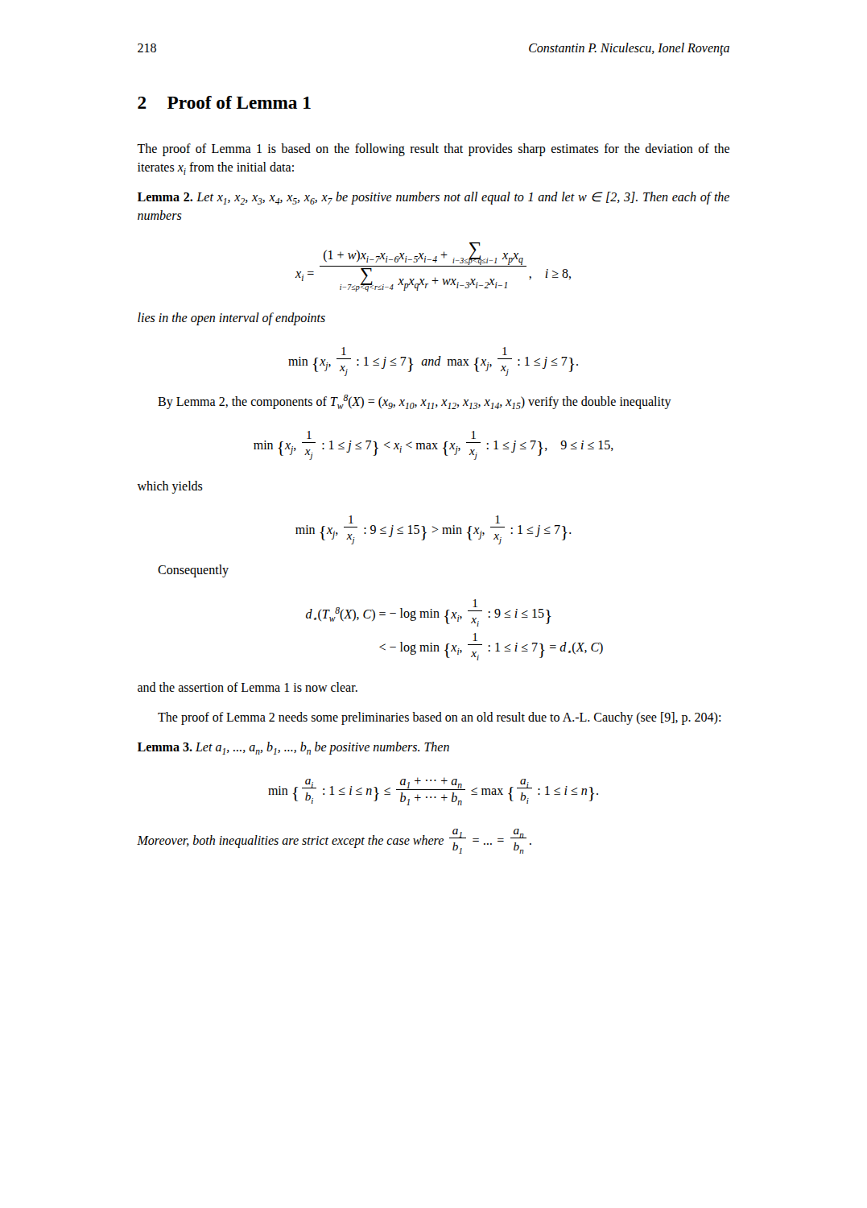218 Constantin P. Niculescu, Ionel Rovenţa
2 Proof of Lemma 1
The proof of Lemma 1 is based on the following result that provides sharp estimates for the deviation of the iterates xi from the initial data:
Lemma 2. Let x1, x2, x3, x4, x5, x6, x7 be positive numbers not all equal to 1 and let w ∈ [2, 3]. Then each of the numbers
xi = (1 + w)xi−7xi−6xi−5xi−4 + ∑i−3≤p<q≤i−1 xpxq ∑i−7≤p<q<r≤i−4 xpxqxr + wxi−3xi−2xi−1 , i ≥ 8,
lies in the open interval of endpoints
min {xj, 1 xj : 1 ≤ j ≤ 7} and max {xj, 1 xj : 1 ≤ j ≤ 7}.
By Lemma 2, the components of Tw8(X) = (x9, x10, x11, x12, x13, x14, x15) verify the double inequality
min {xj, 1 xj : 1 ≤ j ≤ 7} < xi < max {xj, 1 xj : 1 ≤ j ≤ 7}, 9 ≤ i ≤ 15,
which yields
min {xj, 1 xj : 9 ≤ j ≤ 15} > min {xj, 1 xj : 1 ≤ j ≤ 7}.
Consequently
d⋆(Tw8(X), C) = − log min {xi, 1 xi : 9 ≤ i ≤ 15} < − log min {xi, 1 xi : 1 ≤ i ≤ 7} = d⋆(X, C)
and the assertion of Lemma 1 is now clear.
The proof of Lemma 2 needs some preliminaries based on an old result due to A.-L. Cauchy (see [9], p. 204):
Lemma 3. Let a1, ..., an, b1, ..., bn be positive numbers. Then
min {ai bi : 1 ≤ i ≤ n} ≤ a1 + ··· + an b1 + ··· + bn ≤ max {ai bi : 1 ≤ i ≤ n}.
Moreover, both inequalities are strict except the case where a1 b1 = ... = an bn.